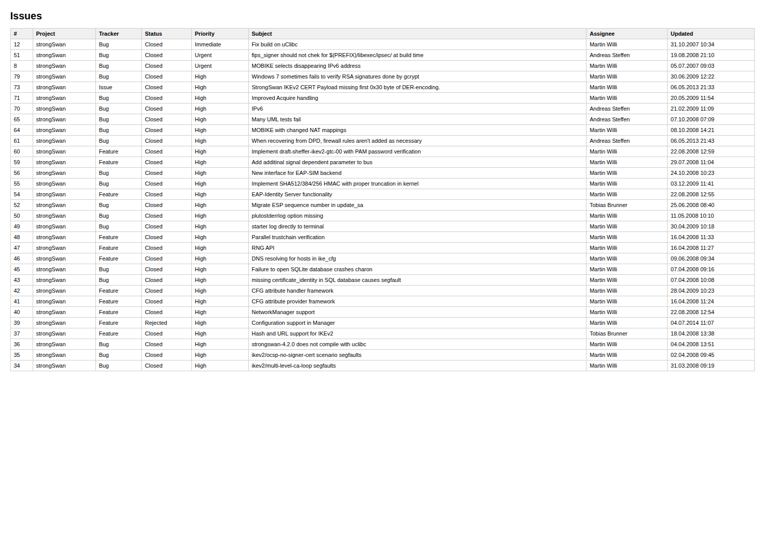Issues
| # | Project | Tracker | Status | Priority | Subject | Assignee | Updated |
| --- | --- | --- | --- | --- | --- | --- | --- |
| 12 | strongSwan | Bug | Closed | Immediate | Fix build on uClibc | Martin Willi | 31.10.2007 10:34 |
| 51 | strongSwan | Bug | Closed | Urgent | fips_signer should not chek for $(PREFIX)/libexec/ipsec/ at build time | Andreas Steffen | 19.08.2008 21:10 |
| 8 | strongSwan | Bug | Closed | Urgent | MOBIKE selects disappearing IPv6 address | Martin Willi | 05.07.2007 09:03 |
| 79 | strongSwan | Bug | Closed | High | Windows 7 sometimes fails to verify RSA signatures done by gcrypt | Martin Willi | 30.06.2009 12:22 |
| 73 | strongSwan | Issue | Closed | High | StrongSwan IKEv2 CERT Payload missing first 0x30 byte of DER-encoding. | Martin Willi | 06.05.2013 21:33 |
| 71 | strongSwan | Bug | Closed | High | Improved Acquire handling | Martin Willi | 20.05.2009 11:54 |
| 70 | strongSwan | Bug | Closed | High | IPv6 | Andreas Steffen | 21.02.2009 11:09 |
| 65 | strongSwan | Bug | Closed | High | Many UML tests fail | Andreas Steffen | 07.10.2008 07:09 |
| 64 | strongSwan | Bug | Closed | High | MOBIKE with changed NAT mappings | Martin Willi | 08.10.2008 14:21 |
| 61 | strongSwan | Bug | Closed | High | When recovering from DPD, firewall rules aren't added as necessary | Andreas Steffen | 06.05.2013 21:43 |
| 60 | strongSwan | Feature | Closed | High | Implement draft-sheffer-ikev2-gtc-00 with PAM password verification | Martin Willi | 22.08.2008 12:59 |
| 59 | strongSwan | Feature | Closed | High | Add additinal signal dependent parameter to bus | Martin Willi | 29.07.2008 11:04 |
| 56 | strongSwan | Bug | Closed | High | New interface for EAP-SIM backend | Martin Willi | 24.10.2008 10:23 |
| 55 | strongSwan | Bug | Closed | High | Implement SHA512/384/256 HMAC with proper truncation in kernel | Martin Willi | 03.12.2009 11:41 |
| 54 | strongSwan | Feature | Closed | High | EAP-Identity Server functionality | Martin Willi | 22.08.2008 12:55 |
| 52 | strongSwan | Bug | Closed | High | Migrate ESP sequence number in update_sa | Tobias Brunner | 25.06.2008 08:40 |
| 50 | strongSwan | Bug | Closed | High | plutostderrlog option missing | Martin Willi | 11.05.2008 10:10 |
| 49 | strongSwan | Bug | Closed | High | starter log directly to terminal | Martin Willi | 30.04.2009 10:18 |
| 48 | strongSwan | Feature | Closed | High | Parallel trustchain verification | Martin Willi | 16.04.2008 11:33 |
| 47 | strongSwan | Feature | Closed | High | RNG API | Martin Willi | 16.04.2008 11:27 |
| 46 | strongSwan | Feature | Closed | High | DNS resolving for hosts in ike_cfg | Martin Willi | 09.06.2008 09:34 |
| 45 | strongSwan | Bug | Closed | High | Failure to open SQLite database crashes charon | Martin Willi | 07.04.2008 09:16 |
| 43 | strongSwan | Bug | Closed | High | missing certificate_identity in SQL database causes segfault | Martin Willi | 07.04.2008 10:08 |
| 42 | strongSwan | Feature | Closed | High | CFG attribute handler framework | Martin Willi | 28.04.2009 10:23 |
| 41 | strongSwan | Feature | Closed | High | CFG attribute provider framework | Martin Willi | 16.04.2008 11:24 |
| 40 | strongSwan | Feature | Closed | High | NetworkManager support | Martin Willi | 22.08.2008 12:54 |
| 39 | strongSwan | Feature | Rejected | High | Configuration support in Manager | Martin Willi | 04.07.2014 11:07 |
| 37 | strongSwan | Feature | Closed | High | Hash and URL support for IKEv2 | Tobias Brunner | 18.04.2008 13:38 |
| 36 | strongSwan | Bug | Closed | High | strongswan-4.2.0 does not compile with uclibc | Martin Willi | 04.04.2008 13:51 |
| 35 | strongSwan | Bug | Closed | High | ikev2/ocsp-no-signer-cert scenario segfaults | Martin Willi | 02.04.2008 09:45 |
| 34 | strongSwan | Bug | Closed | High | ikev2/multi-level-ca-loop segfaults | Martin Willi | 31.03.2008 09:19 |